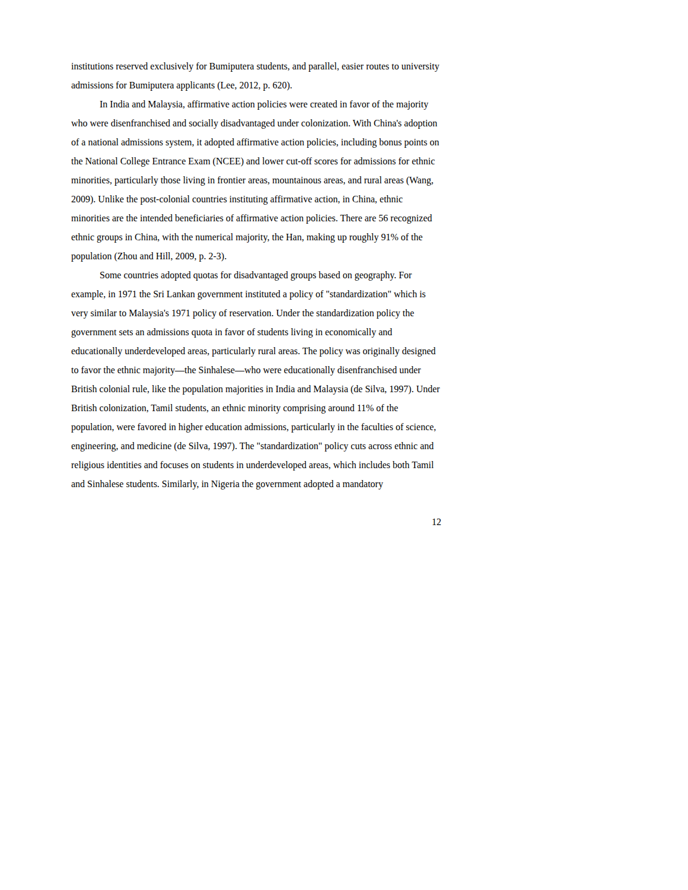institutions reserved exclusively for Bumiputera students, and parallel, easier routes to university admissions for Bumiputera applicants (Lee, 2012, p. 620).
In India and Malaysia, affirmative action policies were created in favor of the majority who were disenfranchised and socially disadvantaged under colonization. With China's adoption of a national admissions system, it adopted affirmative action policies, including bonus points on the National College Entrance Exam (NCEE) and lower cut-off scores for admissions for ethnic minorities, particularly those living in frontier areas, mountainous areas, and rural areas (Wang, 2009). Unlike the post-colonial countries instituting affirmative action, in China, ethnic minorities are the intended beneficiaries of affirmative action policies. There are 56 recognized ethnic groups in China, with the numerical majority, the Han, making up roughly 91% of the population (Zhou and Hill, 2009, p. 2-3).
Some countries adopted quotas for disadvantaged groups based on geography. For example, in 1971 the Sri Lankan government instituted a policy of "standardization" which is very similar to Malaysia's 1971 policy of reservation. Under the standardization policy the government sets an admissions quota in favor of students living in economically and educationally underdeveloped areas, particularly rural areas. The policy was originally designed to favor the ethnic majority—the Sinhalese—who were educationally disenfranchised under British colonial rule, like the population majorities in India and Malaysia (de Silva, 1997). Under British colonization, Tamil students, an ethnic minority comprising around 11% of the population, were favored in higher education admissions, particularly in the faculties of science, engineering, and medicine (de Silva, 1997). The "standardization" policy cuts across ethnic and religious identities and focuses on students in underdeveloped areas, which includes both Tamil and Sinhalese students. Similarly, in Nigeria the government adopted a mandatory
12